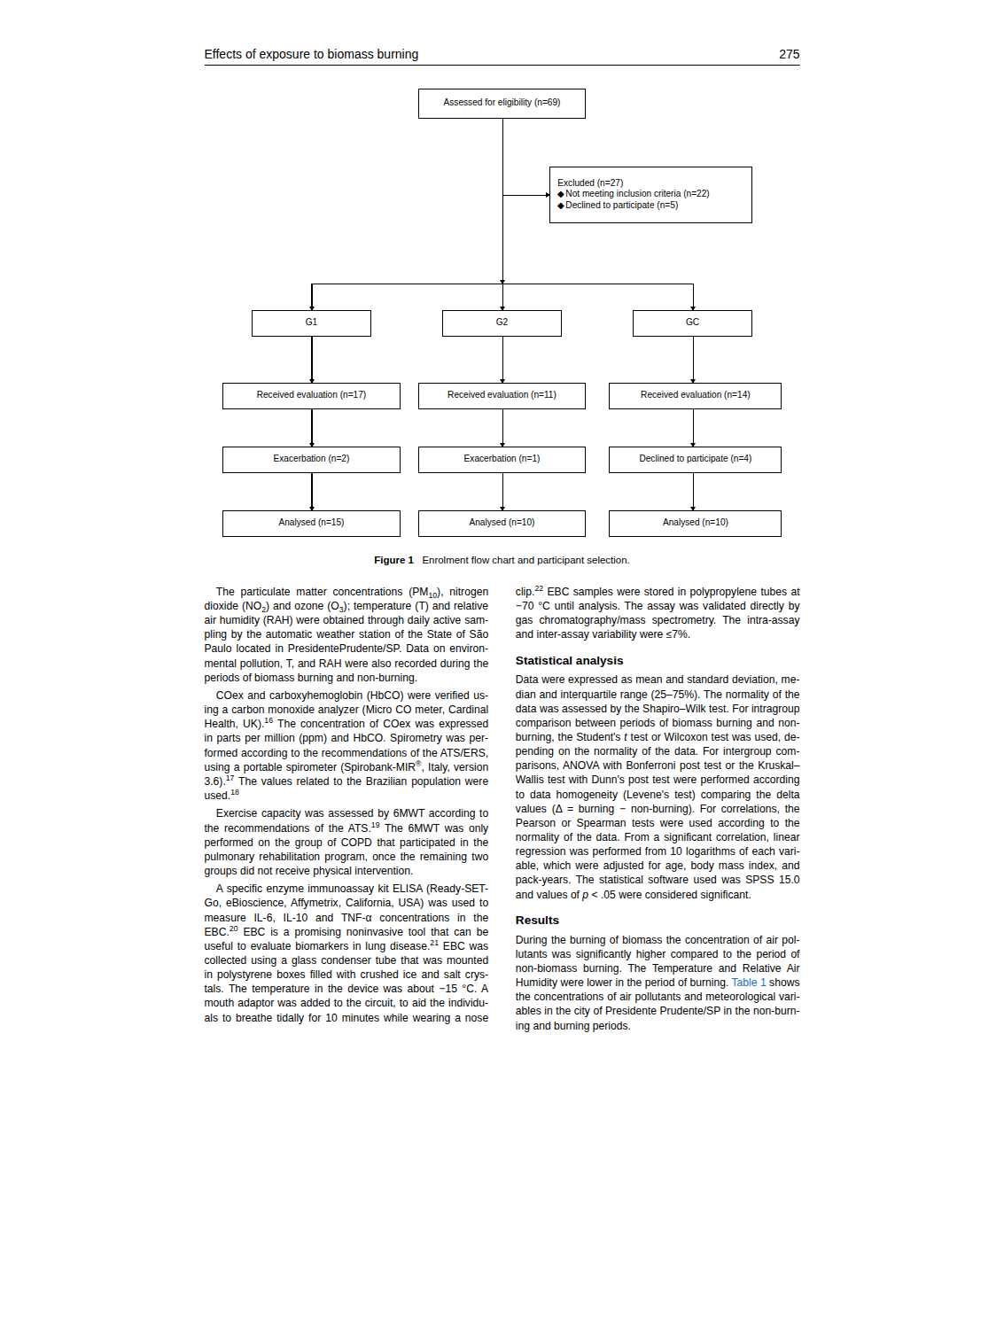Effects of exposure to biomass burning
275
Assessed for eligibility (n=69)
Excluded (n=27)
◆Not meeting inclusion criteria (n=22)
◆Declined to participate (n=5)
G1
G2
GC
Received evaluation (n=17)
Received evaluation (n=11)
Received evaluation (n=14)
Exacerbation (n=2)
Exacerbation (n=1)
Declined to participate (n=4)
Analysed (n=15)
Analysed (n=10)
Analysed (n=10)
Figure 1 Enrolment flow chart and participant selection.
The particulate matter concentrations (PM10), nitrogen dioxide (NO2) and ozone (O3); temperature (T) and relative air humidity (RAH) were obtained through daily active sampling by the automatic weather station of the State of São Paulo located in PresidentePrudente/SP. Data on environmental pollution, T, and RAH were also recorded during the periods of biomass burning and non-burning.
COex and carboxyhemoglobin (HbCO) were verified using a carbon monoxide analyzer (Micro CO meter, Cardinal Health, UK).16 The concentration of COex was expressed in parts per million (ppm) and HbCO. Spirometry was performed according to the recommendations of the ATS/ERS, using a portable spirometer (Spirobank-MIR®, Italy, version 3.6).17 The values related to the Brazilian population were used.18
Exercise capacity was assessed by 6MWT according to the recommendations of the ATS.19 The 6MWT was only performed on the group of COPD that participated in the pulmonary rehabilitation program, once the remaining two groups did not receive physical intervention.
A specific enzyme immunoassay kit ELISA (Ready-SET-Go, eBioscience, Affymetrix, California, USA) was used to measure IL-6, IL-10 and TNF-α concentrations in the EBC.20 EBC is a promising noninvasive tool that can be useful to evaluate biomarkers in lung disease.21 EBC was collected using a glass condenser tube that was mounted in polystyrene boxes filled with crushed ice and salt crystals. The temperature in the device was about −15 °C. A mouth adaptor was added to the circuit, to aid the individuals to breathe tidally for 10 minutes while wearing a nose clip.22 EBC samples were stored in polypropylene tubes at −70 °C until analysis. The assay was validated directly by gas chromatography/mass spectrometry. The intra-assay and inter-assay variability were ≤7%.
Statistical analysis
Data were expressed as mean and standard deviation, median and interquartile range (25–75%). The normality of the data was assessed by the Shapiro–Wilk test. For intragroup comparison between periods of biomass burning and non-burning, the Student's t test or Wilcoxon test was used, depending on the normality of the data. For intergroup comparisons, ANOVA with Bonferroni post test or the Kruskal–Wallis test with Dunn's post test were performed according to data homogeneity (Levene's test) comparing the delta values (Δ = burning − non-burning). For correlations, the Pearson or Spearman tests were used according to the normality of the data. From a significant correlation, linear regression was performed from 10 logarithms of each variable, which were adjusted for age, body mass index, and pack-years. The statistical software used was SPSS 15.0 and values of p < .05 were considered significant.
Results
During the burning of biomass the concentration of air pollutants was significantly higher compared to the period of non-biomass burning. The Temperature and Relative Air Humidity were lower in the period of burning. Table 1 shows the concentrations of air pollutants and meteorological variables in the city of Presidente Prudente/SP in the non-burning and burning periods.